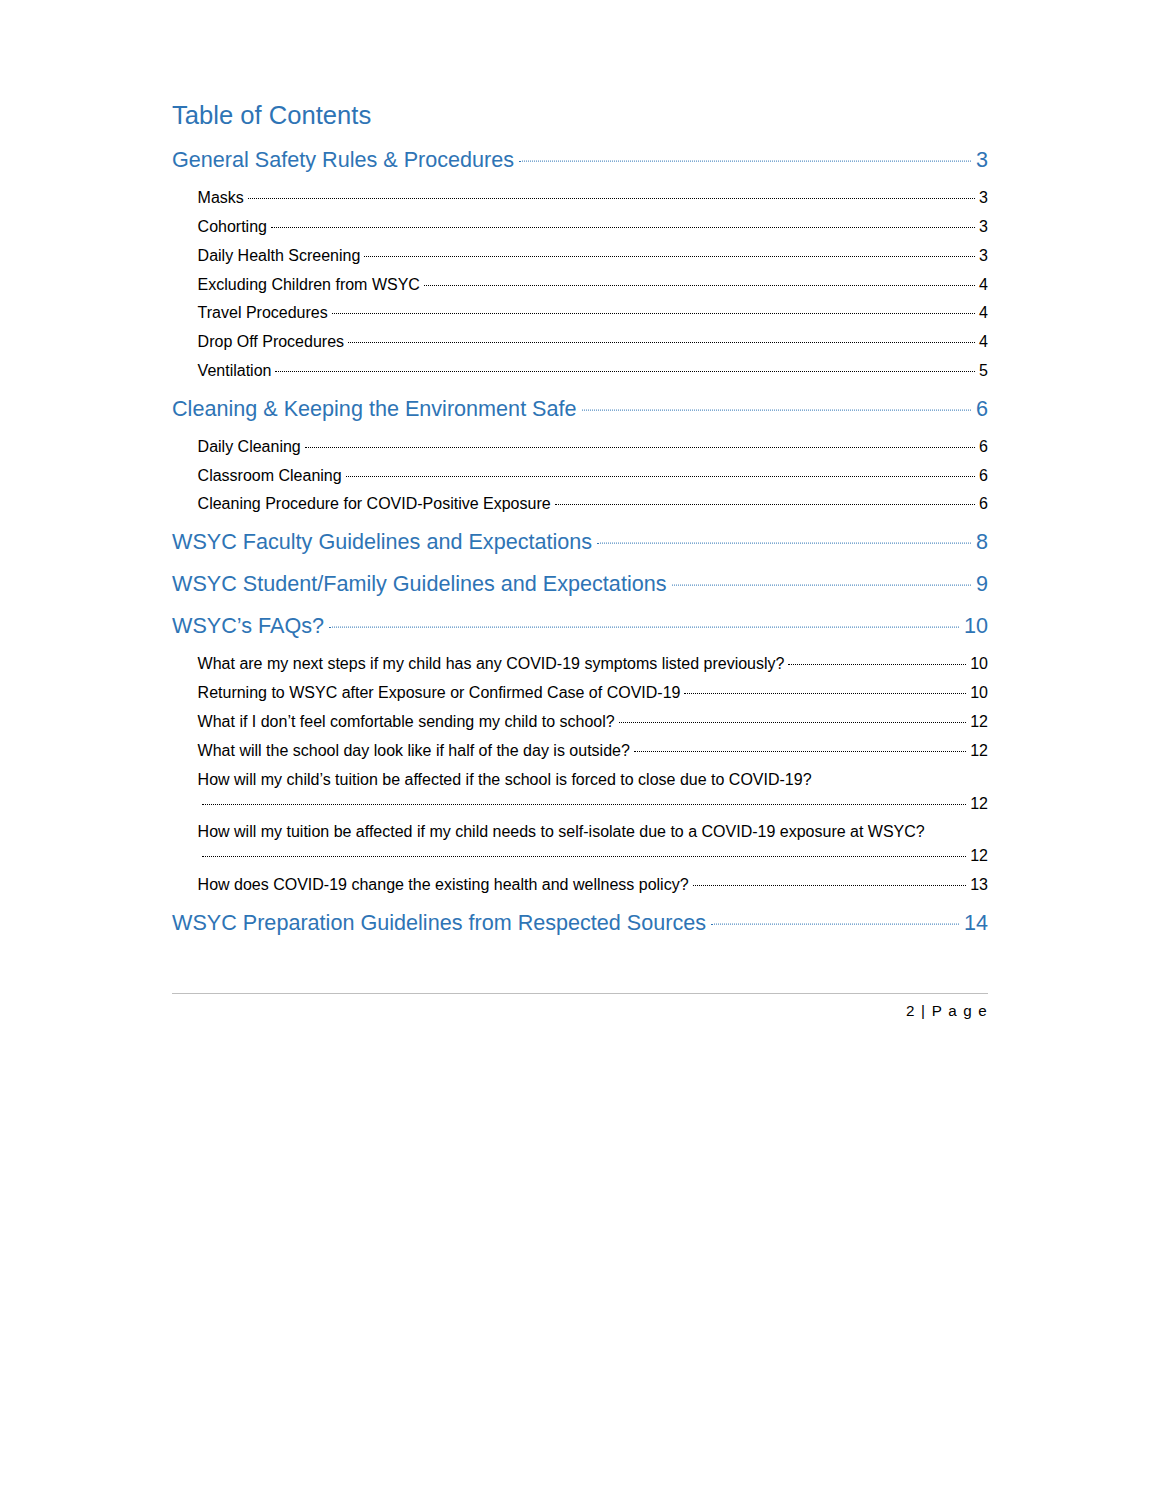Table of Contents
General Safety Rules & Procedures 3
Masks 3
Cohorting 3
Daily Health Screening 3
Excluding Children from WSYC 4
Travel Procedures 4
Drop Off Procedures 4
Ventilation 5
Cleaning & Keeping the Environment Safe 6
Daily Cleaning 6
Classroom Cleaning 6
Cleaning Procedure for COVID-Positive Exposure 6
WSYC Faculty Guidelines and Expectations 8
WSYC Student/Family Guidelines and Expectations 9
WSYC’s FAQs? 10
What are my next steps if my child has any COVID-19 symptoms listed previously? 10
Returning to WSYC after Exposure or Confirmed Case of COVID-19 10
What if I don’t feel comfortable sending my child to school? 12
What will the school day look like if half of the day is outside? 12
How will my child’s tuition be affected if the school is forced to close due to COVID-19? 12
How will my tuition be affected if my child needs to self-isolate due to a COVID-19 exposure at WSYC? 12
How does COVID-19 change the existing health and wellness policy? 13
WSYC Preparation Guidelines from Respected Sources 14
2 | P a g e